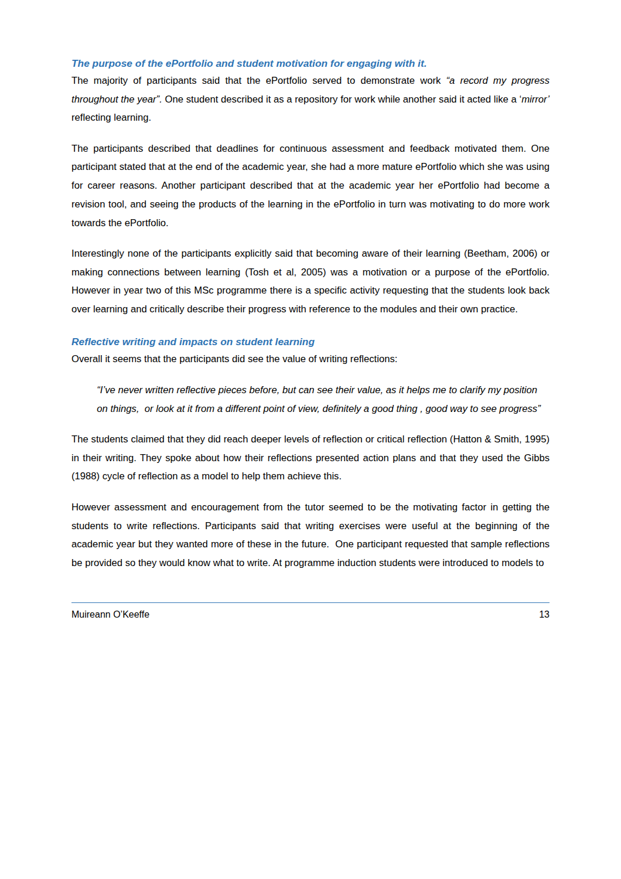The purpose of the ePortfolio and student motivation for engaging with it.
The majority of participants said that the ePortfolio served to demonstrate work “a record my progress throughout the year”. One student described it as a repository for work while another said it acted like a ‘mirror’ reflecting learning.
The participants described that deadlines for continuous assessment and feedback motivated them. One participant stated that at the end of the academic year, she had a more mature ePortfolio which she was using for career reasons. Another participant described that at the academic year her ePortfolio had become a revision tool, and seeing the products of the learning in the ePortfolio in turn was motivating to do more work towards the ePortfolio.
Interestingly none of the participants explicitly said that becoming aware of their learning (Beetham, 2006) or making connections between learning (Tosh et al, 2005) was a motivation or a purpose of the ePortfolio. However in year two of this MSc programme there is a specific activity requesting that the students look back over learning and critically describe their progress with reference to the modules and their own practice.
Reflective writing and impacts on student learning
Overall it seems that the participants did see the value of writing reflections:
“I’ve never written reflective pieces before, but can see their value, as it helps me to clarify my position on things, or look at it from a different point of view, definitely a good thing , good way to see progress”
The students claimed that they did reach deeper levels of reflection or critical reflection (Hatton & Smith, 1995) in their writing. They spoke about how their reflections presented action plans and that they used the Gibbs (1988) cycle of reflection as a model to help them achieve this.
However assessment and encouragement from the tutor seemed to be the motivating factor in getting the students to write reflections. Participants said that writing exercises were useful at the beginning of the academic year but they wanted more of these in the future. One participant requested that sample reflections be provided so they would know what to write. At programme induction students were introduced to models to
Muireann O’Keeffe 13